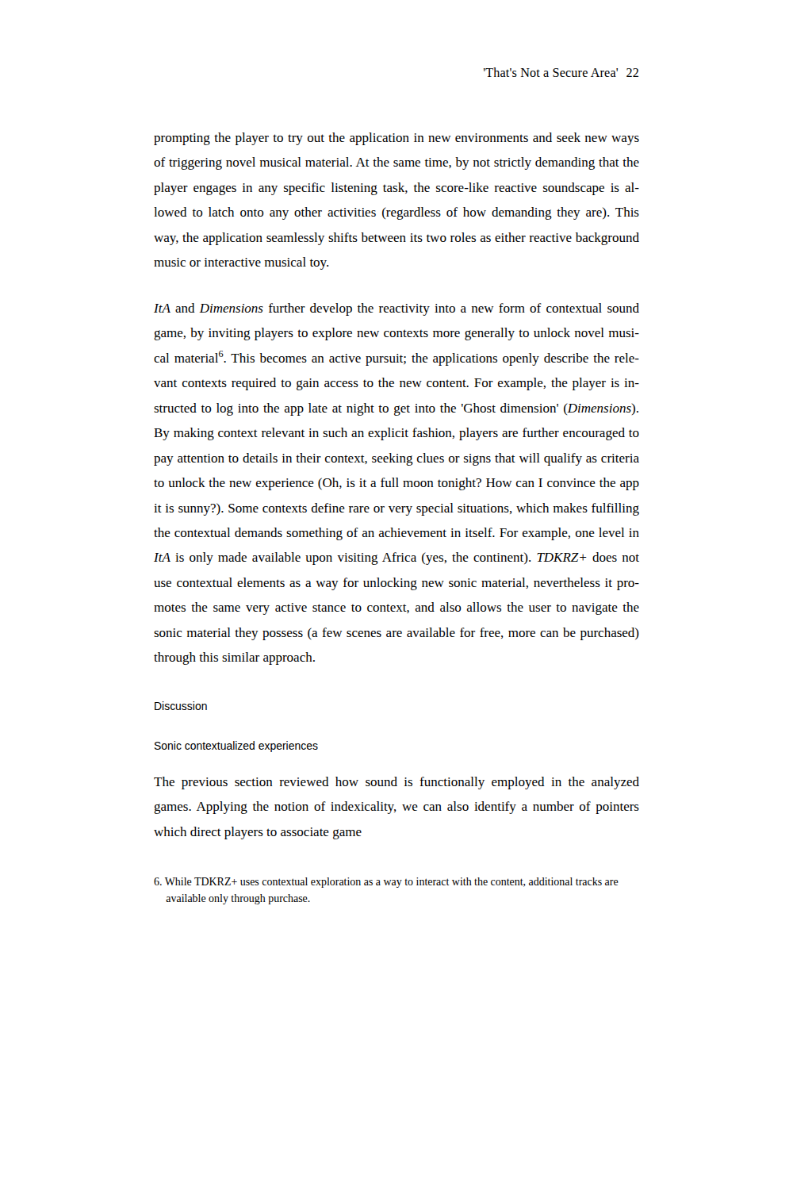'That's Not a Secure Area'22
prompting the player to try out the application in new environments and seek new ways of triggering novel musical material. At the same time, by not strictly demanding that the player engages in any specific listening task, the score-like reactive soundscape is allowed to latch onto any other activities (regardless of how demanding they are). This way, the application seamlessly shifts between its two roles as either reactive background music or interactive musical toy.
ItA and Dimensions further develop the reactivity into a new form of contextual sound game, by inviting players to explore new contexts more generally to unlock novel musical material6. This becomes an active pursuit; the applications openly describe the relevant contexts required to gain access to the new content. For example, the player is instructed to log into the app late at night to get into the 'Ghost dimension' (Dimensions). By making context relevant in such an explicit fashion, players are further encouraged to pay attention to details in their context, seeking clues or signs that will qualify as criteria to unlock the new experience (Oh, is it a full moon tonight? How can I convince the app it is sunny?). Some contexts define rare or very special situations, which makes fulfilling the contextual demands something of an achievement in itself. For example, one level in ItA is only made available upon visiting Africa (yes, the continent). TDKRZ+ does not use contextual elements as a way for unlocking new sonic material, nevertheless it promotes the same very active stance to context, and also allows the user to navigate the sonic material they possess (a few scenes are available for free, more can be purchased) through this similar approach.
Discussion
Sonic contextualized experiences
The previous section reviewed how sound is functionally employed in the analyzed games. Applying the notion of indexicality, we can also identify a number of pointers which direct players to associate game
6. While TDKRZ+ uses contextual exploration as a way to interact with the content, additional tracks are available only through purchase.